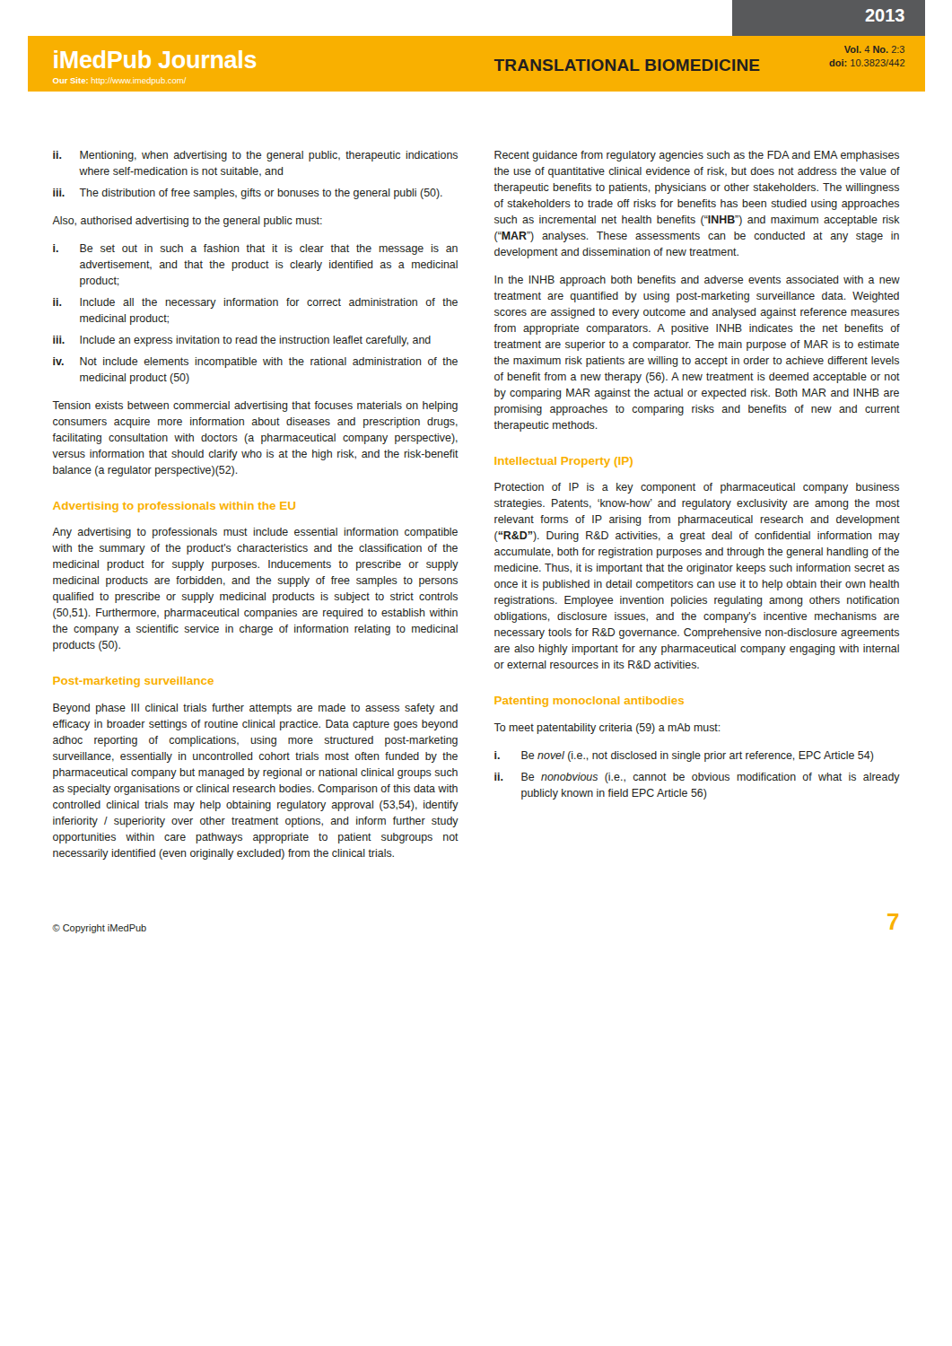2013
iMedPub Journals
Our Site: http://www.imedpub.com/
TRANSLATIONAL BIOMEDICINE
Vol. 4 No. 2:3
doi: 10.3823/442
ii. Mentioning, when advertising to the general public, therapeutic indications where self-medication is not suitable, and
iii. The distribution of free samples, gifts or bonuses to the general publi (50).
Also, authorised advertising to the general public must:
i. Be set out in such a fashion that it is clear that the message is an advertisement, and that the product is clearly identified as a medicinal product;
ii. Include all the necessary information for correct administration of the medicinal product;
iii. Include an express invitation to read the instruction leaflet carefully, and
iv. Not include elements incompatible with the rational administration of the medicinal product (50)
Tension exists between commercial advertising that focuses materials on helping consumers acquire more information about diseases and prescription drugs, facilitating consultation with doctors (a pharmaceutical company perspective), versus information that should clarify who is at the high risk, and the risk-benefit balance (a regulator perspective)(52).
Advertising to professionals within the EU
Any advertising to professionals must include essential information compatible with the summary of the product's characteristics and the classification of the medicinal product for supply purposes. Inducements to prescribe or supply medicinal products are forbidden, and the supply of free samples to persons qualified to prescribe or supply medicinal products is subject to strict controls (50,51). Furthermore, pharmaceutical companies are required to establish within the company a scientific service in charge of information relating to medicinal products (50).
Post-marketing surveillance
Beyond phase III clinical trials further attempts are made to assess safety and efficacy in broader settings of routine clinical practice. Data capture goes beyond adhoc reporting of complications, using more structured post-marketing surveillance, essentially in uncontrolled cohort trials most often funded by the pharmaceutical company but managed by regional or national clinical groups such as specialty organisations or clinical research bodies. Comparison of this data with controlled clinical trials may help obtaining regulatory approval (53,54), identify inferiority / superiority over other treatment options, and inform further study opportunities within care pathways appropriate to patient subgroups not necessarily identified (even originally excluded) from the clinical trials.
Recent guidance from regulatory agencies such as the FDA and EMA emphasises the use of quantitative clinical evidence of risk, but does not address the value of therapeutic benefits to patients, physicians or other stakeholders. The willingness of stakeholders to trade off risks for benefits has been studied using approaches such as incremental net health benefits (“INHB”) and maximum acceptable risk (“MAR”) analyses. These assessments can be conducted at any stage in development and dissemination of new treatment.
In the INHB approach both benefits and adverse events associated with a new treatment are quantified by using post-marketing surveillance data. Weighted scores are assigned to every outcome and analysed against reference measures from appropriate comparators. A positive INHB indicates the net benefits of treatment are superior to a comparator. The main purpose of MAR is to estimate the maximum risk patients are willing to accept in order to achieve different levels of benefit from a new therapy (56). A new treatment is deemed acceptable or not by comparing MAR against the actual or expected risk. Both MAR and INHB are promising approaches to comparing risks and benefits of new and current therapeutic methods.
Intellectual Property (IP)
Protection of IP is a key component of pharmaceutical company business strategies. Patents, ‘know-how’ and regulatory exclusivity are among the most relevant forms of IP arising from pharmaceutical research and development (“R&D”). During R&D activities, a great deal of confidential information may accumulate, both for registration purposes and through the general handling of the medicine. Thus, it is important that the originator keeps such information secret as once it is published in detail competitors can use it to help obtain their own health registrations. Employee invention policies regulating among others notification obligations, disclosure issues, and the company's incentive mechanisms are necessary tools for R&D governance. Comprehensive non-disclosure agreements are also highly important for any pharmaceutical company engaging with internal or external resources in its R&D activities.
Patenting monoclonal antibodies
To meet patentability criteria (59) a mAb must:
i. Be novel (i.e., not disclosed in single prior art reference, EPC Article 54)
ii. Be nonobvious (i.e., cannot be obvious modification of what is already publicly known in field EPC Article 56)
© Copyright iMedPub
7